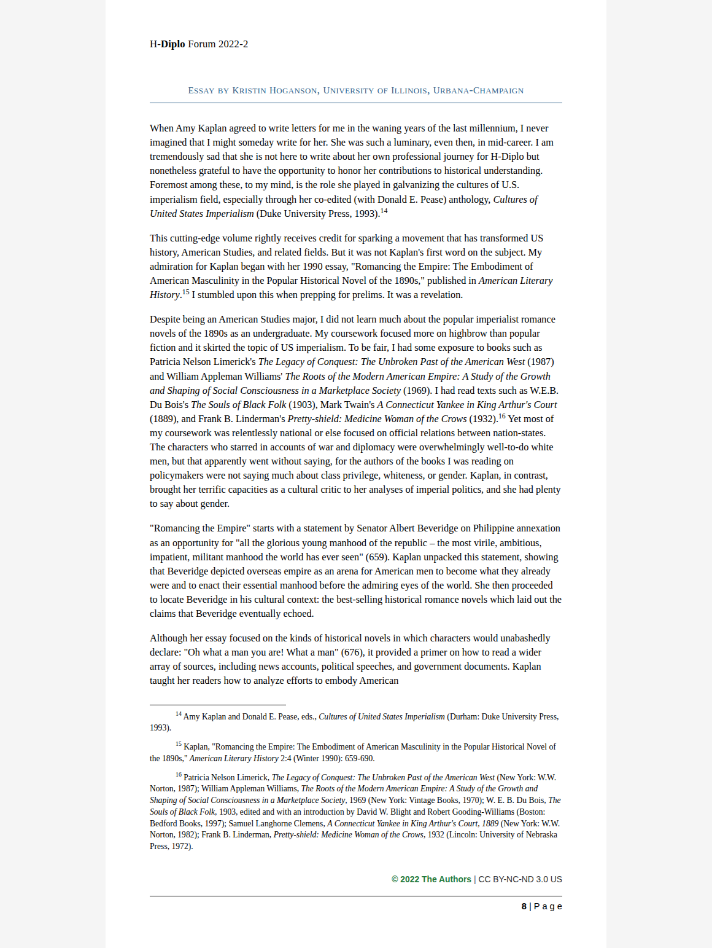H-Diplo Forum 2022-2
Essay by Kristin Hoganson, University of Illinois, Urbana-Champaign
When Amy Kaplan agreed to write letters for me in the waning years of the last millennium, I never imagined that I might someday write for her. She was such a luminary, even then, in mid-career. I am tremendously sad that she is not here to write about her own professional journey for H-Diplo but nonetheless grateful to have the opportunity to honor her contributions to historical understanding. Foremost among these, to my mind, is the role she played in galvanizing the cultures of U.S. imperialism field, especially through her co-edited (with Donald E. Pease) anthology, Cultures of United States Imperialism (Duke University Press, 1993).14
This cutting-edge volume rightly receives credit for sparking a movement that has transformed US history, American Studies, and related fields. But it was not Kaplan's first word on the subject. My admiration for Kaplan began with her 1990 essay, "Romancing the Empire: The Embodiment of American Masculinity in the Popular Historical Novel of the 1890s," published in American Literary History.15 I stumbled upon this when prepping for prelims. It was a revelation.
Despite being an American Studies major, I did not learn much about the popular imperialist romance novels of the 1890s as an undergraduate. My coursework focused more on highbrow than popular fiction and it skirted the topic of US imperialism. To be fair, I had some exposure to books such as Patricia Nelson Limerick's The Legacy of Conquest: The Unbroken Past of the American West (1987) and William Appleman Williams' The Roots of the Modern American Empire: A Study of the Growth and Shaping of Social Consciousness in a Marketplace Society (1969). I had read texts such as W.E.B. Du Bois's The Souls of Black Folk (1903), Mark Twain's A Connecticut Yankee in King Arthur's Court (1889), and Frank B. Linderman's Pretty-shield: Medicine Woman of the Crows (1932).16 Yet most of my coursework was relentlessly national or else focused on official relations between nation-states. The characters who starred in accounts of war and diplomacy were overwhelmingly well-to-do white men, but that apparently went without saying, for the authors of the books I was reading on policymakers were not saying much about class privilege, whiteness, or gender. Kaplan, in contrast, brought her terrific capacities as a cultural critic to her analyses of imperial politics, and she had plenty to say about gender.
"Romancing the Empire" starts with a statement by Senator Albert Beveridge on Philippine annexation as an opportunity for "all the glorious young manhood of the republic – the most virile, ambitious, impatient, militant manhood the world has ever seen" (659). Kaplan unpacked this statement, showing that Beveridge depicted overseas empire as an arena for American men to become what they already were and to enact their essential manhood before the admiring eyes of the world. She then proceeded to locate Beveridge in his cultural context: the best-selling historical romance novels which laid out the claims that Beveridge eventually echoed.
Although her essay focused on the kinds of historical novels in which characters would unabashedly declare: "Oh what a man you are! What a man" (676), it provided a primer on how to read a wider array of sources, including news accounts, political speeches, and government documents. Kaplan taught her readers how to analyze efforts to embody American
14 Amy Kaplan and Donald E. Pease, eds., Cultures of United States Imperialism (Durham: Duke University Press, 1993).
15 Kaplan, "Romancing the Empire: The Embodiment of American Masculinity in the Popular Historical Novel of the 1890s," American Literary History 2:4 (Winter 1990): 659-690.
16 Patricia Nelson Limerick, The Legacy of Conquest: The Unbroken Past of the American West (New York: W.W. Norton, 1987); William Appleman Williams, The Roots of the Modern American Empire: A Study of the Growth and Shaping of Social Consciousness in a Marketplace Society, 1969 (New York: Vintage Books, 1970); W. E. B. Du Bois, The Souls of Black Folk, 1903, edited and with an introduction by David W. Blight and Robert Gooding-Williams (Boston: Bedford Books, 1997); Samuel Langhorne Clemens, A Connecticut Yankee in King Arthur's Court, 1889 (New York: W.W. Norton, 1982); Frank B. Linderman, Pretty-shield: Medicine Woman of the Crows, 1932 (Lincoln: University of Nebraska Press, 1972).
© 2022 The Authors | CC BY-NC-ND 3.0 US
8 | P a g e